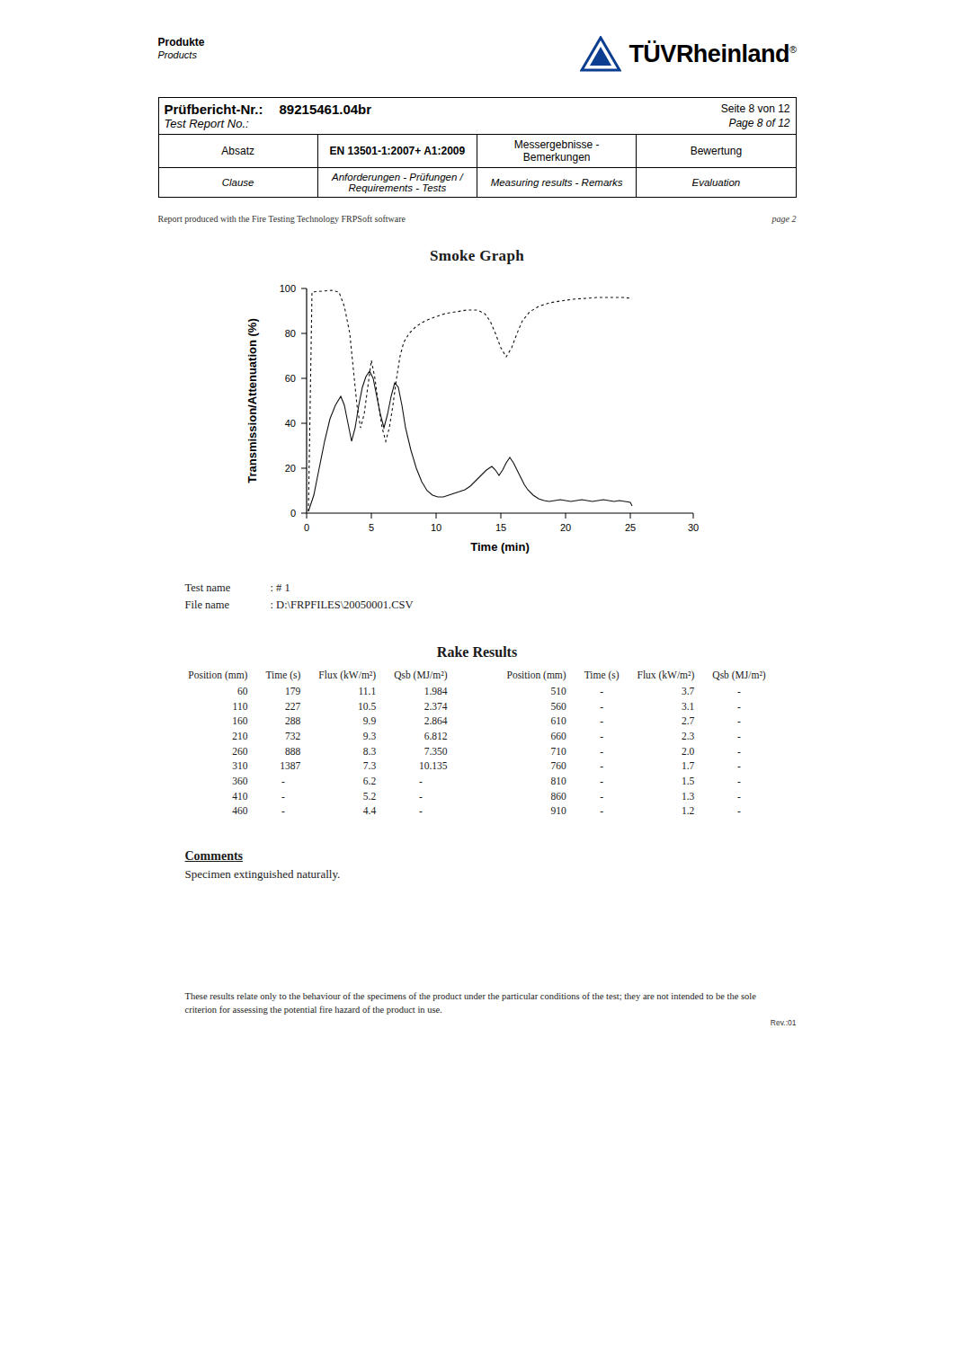Produkte
Products
TÜVRheinland®
| Prüfbericht-Nr.: 89215461.04br Test Report No.: | Seite 8 von 12 Page 8 of 12 |
| Absatz | EN 13501-1:2007+ A1:2009 | Messergebnisse - Bemerkungen | Bewertung |
| Clause | Anforderungen - Prüfungen / Requirements - Tests | Measuring results - Remarks | Evaluation |
Report produced with the Fire Testing Technology FRPSoft software page 2
Smoke Graph
0 20 40 60 80 100 0 5 10 15 20 25 30 Time (min) Transmission/Attenuation (%)
Test name: # 1
File name: D:\FRPFILES\20050001.CSV
Rake Results
| Position (mm) | Time (s) | Flux (kW/m²) | Qsb (MJ/m²) | | Position (mm) | Time (s) | Flux (kW/m²) | Qsb (MJ/m²) |
| --- | --- | --- | --- | --- | --- | --- | --- | --- |
| 60 | 179 | 11.1 | 1.984 | | 510 | - | 3.7 | - |
| 110 | 227 | 10.5 | 2.374 | | 560 | - | 3.1 | - |
| 160 | 288 | 9.9 | 2.864 | | 610 | - | 2.7 | - |
| 210 | 732 | 9.3 | 6.812 | | 660 | - | 2.3 | - |
| 260 | 888 | 8.3 | 7.350 | | 710 | - | 2.0 | - |
| 310 | 1387 | 7.3 | 10.135 | | 760 | - | 1.7 | - |
| 360 | - | 6.2 | - | | 810 | - | 1.5 | - |
| 410 | - | 5.2 | - | | 860 | - | 1.3 | - |
| 460 | - | 4.4 | - | | 910 | - | 1.2 | - |
Comments
Specimen extinguished naturally.
These results relate only to the behaviour of the specimens of the product under the particular conditions of the test; they are not intended to be the sole criterion for assessing the potential fire hazard of the product in use.
Rev.:01